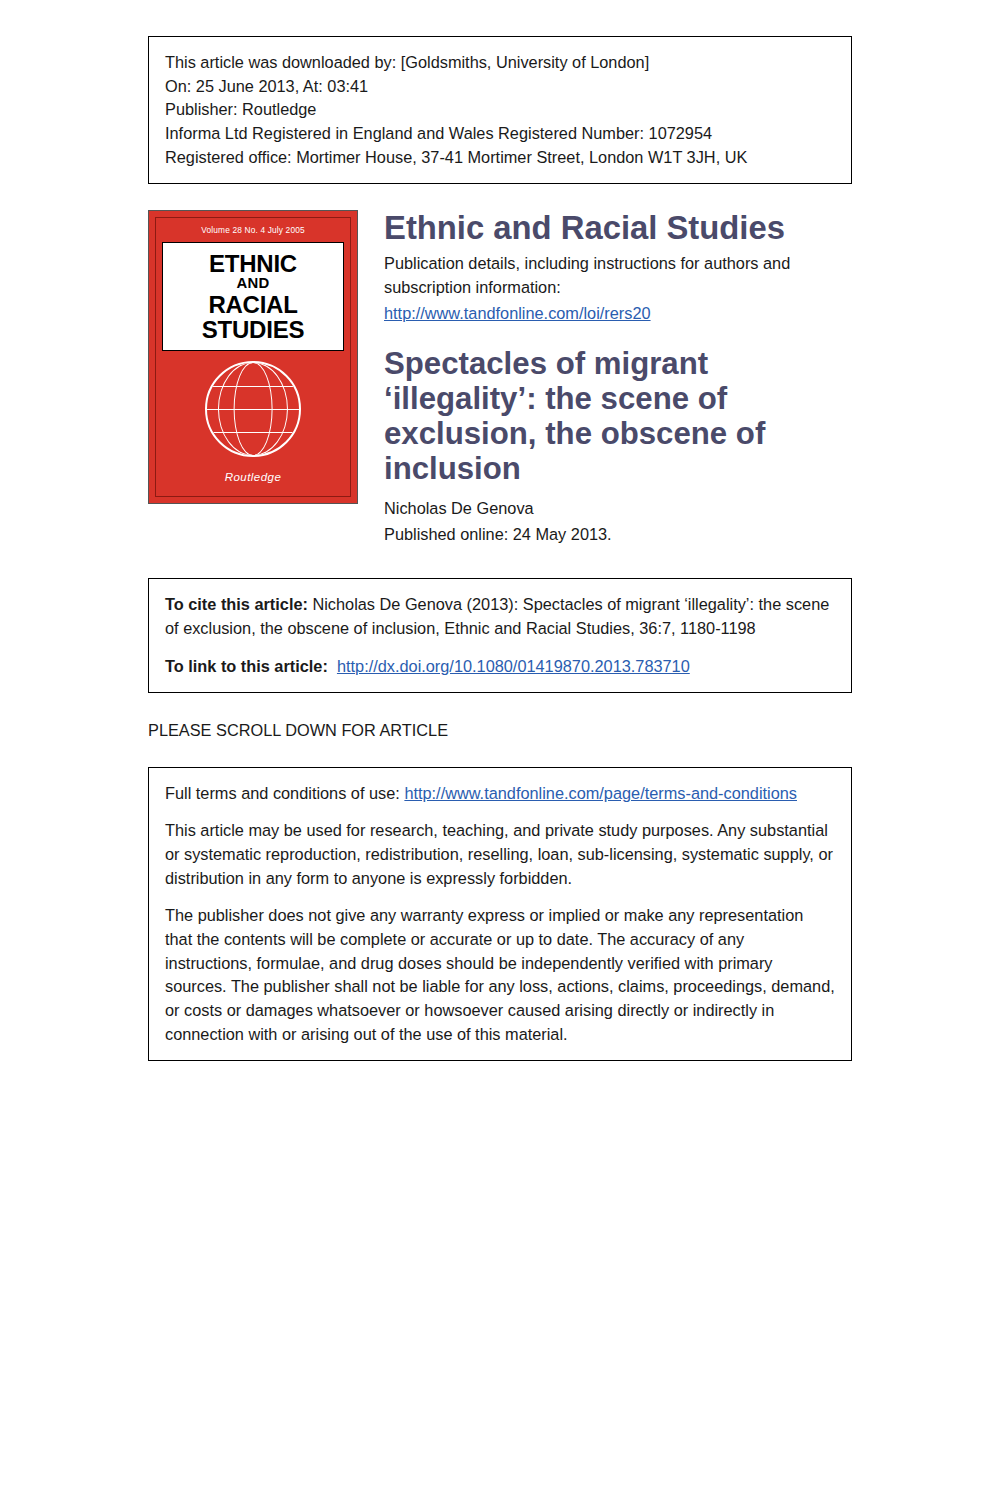This article was downloaded by: [Goldsmiths, University of London]
On: 25 June 2013, At: 03:41
Publisher: Routledge
Informa Ltd Registered in England and Wales Registered Number: 1072954
Registered office: Mortimer House, 37-41 Mortimer Street, London W1T 3JH, UK
Volume 28 No. 4 July 2005
ETHNIC AND RACIAL STUDIES
Routledge
Ethnic and Racial Studies
Publication details, including instructions for authors and subscription information:
http://www.tandfonline.com/loi/rers20
Spectacles of migrant ‘illegality’: the scene of exclusion, the obscene of inclusion
Nicholas De Genova
Published online: 24 May 2013.
To cite this article: Nicholas De Genova (2013): Spectacles of migrant ‘illegality’: the scene of exclusion, the obscene of inclusion, Ethnic and Racial Studies, 36:7, 1180-1198
To link to this article: http://dx.doi.org/10.1080/01419870.2013.783710
PLEASE SCROLL DOWN FOR ARTICLE
Full terms and conditions of use: http://www.tandfonline.com/page/terms-and-conditions
This article may be used for research, teaching, and private study purposes. Any substantial or systematic reproduction, redistribution, reselling, loan, sub-licensing, systematic supply, or distribution in any form to anyone is expressly forbidden.
The publisher does not give any warranty express or implied or make any representation that the contents will be complete or accurate or up to date. The accuracy of any instructions, formulae, and drug doses should be independently verified with primary sources. The publisher shall not be liable for any loss, actions, claims, proceedings, demand, or costs or damages whatsoever or howsoever caused arising directly or indirectly in connection with or arising out of the use of this material.